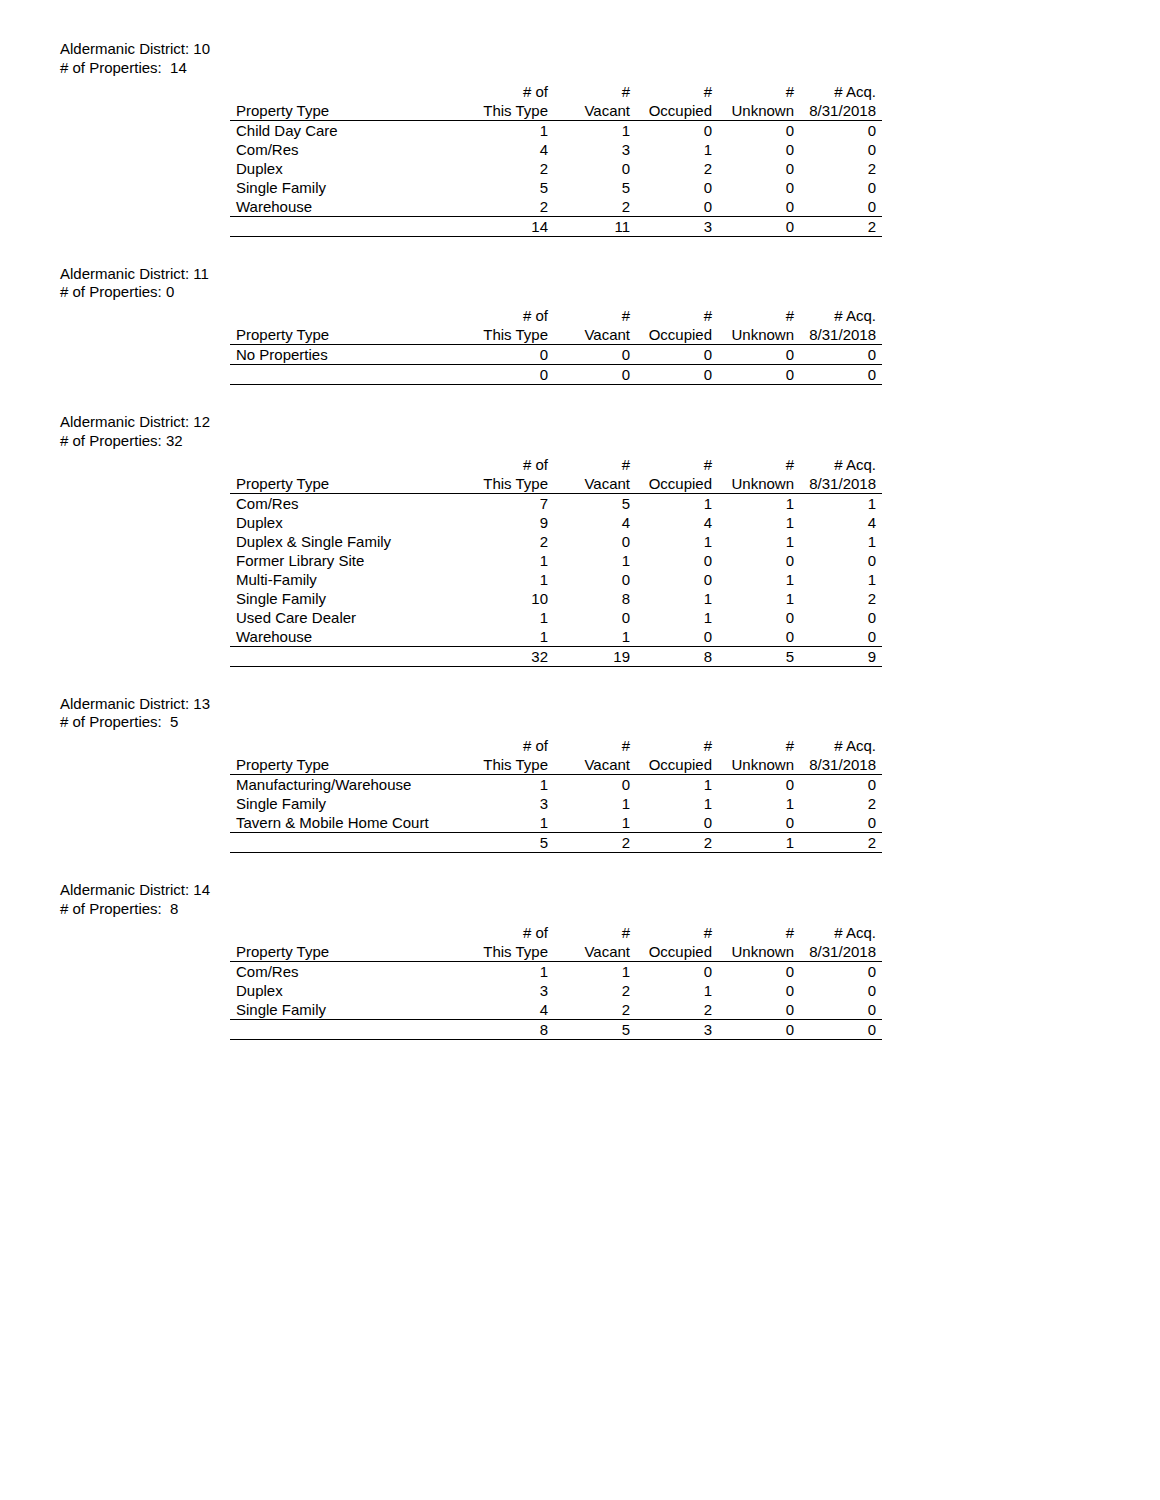Aldermanic District: 10
# of Properties: 14
| | # of | # | # | # | # Acq. |
| --- | --- | --- | --- | --- | --- |
| Property Type | This Type | Vacant | Occupied | Unknown | 8/31/2018 |
| Child Day Care | 1 | 1 | 0 | 0 | 0 |
| Com/Res | 4 | 3 | 1 | 0 | 0 |
| Duplex | 2 | 0 | 2 | 0 | 2 |
| Single Family | 5 | 5 | 0 | 0 | 0 |
| Warehouse | 2 | 2 | 0 | 0 | 0 |
| | 14 | 11 | 3 | 0 | 2 |
Aldermanic District: 11
# of Properties: 0
| | # of | # | # | # | # Acq. |
| --- | --- | --- | --- | --- | --- |
| Property Type | This Type | Vacant | Occupied | Unknown | 8/31/2018 |
| No Properties | 0 | 0 | 0 | 0 | 0 |
| | 0 | 0 | 0 | 0 | 0 |
Aldermanic District: 12
# of Properties: 32
| | # of | # | # | # | # Acq. |
| --- | --- | --- | --- | --- | --- |
| Property Type | This Type | Vacant | Occupied | Unknown | 8/31/2018 |
| Com/Res | 7 | 5 | 1 | 1 | 1 |
| Duplex | 9 | 4 | 4 | 1 | 4 |
| Duplex & Single Family | 2 | 0 | 1 | 1 | 1 |
| Former Library Site | 1 | 1 | 0 | 0 | 0 |
| Multi-Family | 1 | 0 | 0 | 1 | 1 |
| Single Family | 10 | 8 | 1 | 1 | 2 |
| Used Care Dealer | 1 | 0 | 1 | 0 | 0 |
| Warehouse | 1 | 1 | 0 | 0 | 0 |
| | 32 | 19 | 8 | 5 | 9 |
Aldermanic District: 13
# of Properties: 5
| | # of | # | # | # | # Acq. |
| --- | --- | --- | --- | --- | --- |
| Property Type | This Type | Vacant | Occupied | Unknown | 8/31/2018 |
| Manufacturing/Warehouse | 1 | 0 | 1 | 0 | 0 |
| Single Family | 3 | 1 | 1 | 1 | 2 |
| Tavern & Mobile Home Court | 1 | 1 | 0 | 0 | 0 |
| | 5 | 2 | 2 | 1 | 2 |
Aldermanic District: 14
# of Properties: 8
| | # of | # | # | # | # Acq. |
| --- | --- | --- | --- | --- | --- |
| Property Type | This Type | Vacant | Occupied | Unknown | 8/31/2018 |
| Com/Res | 1 | 1 | 0 | 0 | 0 |
| Duplex | 3 | 2 | 1 | 0 | 0 |
| Single Family | 4 | 2 | 2 | 0 | 0 |
| | 8 | 5 | 3 | 0 | 0 |